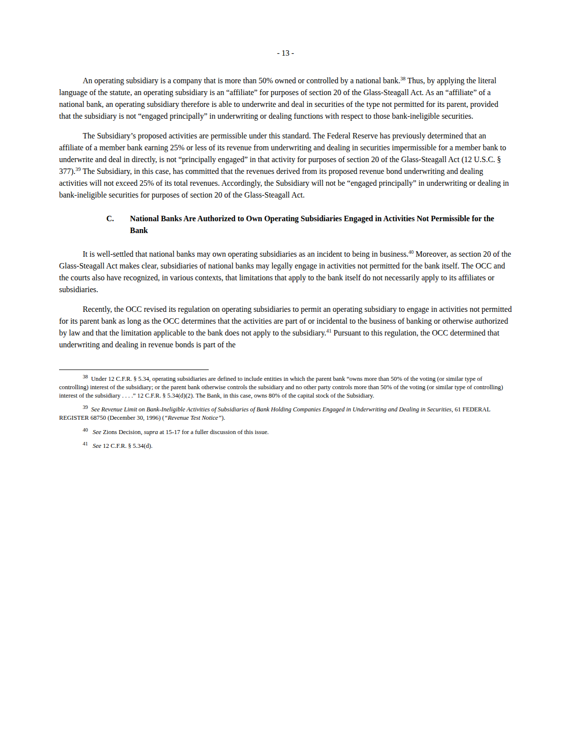- 13 -
An operating subsidiary is a company that is more than 50% owned or controlled by a national bank.38 Thus, by applying the literal language of the statute, an operating subsidiary is an “affiliate” for purposes of section 20 of the Glass-Steagall Act. As an “affiliate” of a national bank, an operating subsidiary therefore is able to underwrite and deal in securities of the type not permitted for its parent, provided that the subsidiary is not “engaged principally” in underwriting or dealing functions with respect to those bank-ineligible securities.
The Subsidiary’s proposed activities are permissible under this standard. The Federal Reserve has previously determined that an affiliate of a member bank earning 25% or less of its revenue from underwriting and dealing in securities impermissible for a member bank to underwrite and deal in directly, is not “principally engaged” in that activity for purposes of section 20 of the Glass-Steagall Act (12 U.S.C. § 377).39 The Subsidiary, in this case, has committed that the revenues derived from its proposed revenue bond underwriting and dealing activities will not exceed 25% of its total revenues. Accordingly, the Subsidiary will not be “engaged principally” in underwriting or dealing in bank-ineligible securities for purposes of section 20 of the Glass-Steagall Act.
C. National Banks Are Authorized to Own Operating Subsidiaries Engaged in Activities Not Permissible for the Bank
It is well-settled that national banks may own operating subsidiaries as an incident to being in business.40 Moreover, as section 20 of the Glass-Steagall Act makes clear, subsidiaries of national banks may legally engage in activities not permitted for the bank itself. The OCC and the courts also have recognized, in various contexts, that limitations that apply to the bank itself do not necessarily apply to its affiliates or subsidiaries.
Recently, the OCC revised its regulation on operating subsidiaries to permit an operating subsidiary to engage in activities not permitted for its parent bank as long as the OCC determines that the activities are part of or incidental to the business of banking or otherwise authorized by law and that the limitation applicable to the bank does not apply to the subsidiary.41 Pursuant to this regulation, the OCC determined that underwriting and dealing in revenue bonds is part of the
38 Under 12 C.F.R. § 5.34, operating subsidiaries are defined to include entities in which the parent bank “owns more than 50% of the voting (or similar type of controlling) interest of the subsidiary; or the parent bank otherwise controls the subsidiary and no other party controls more than 50% of the voting (or similar type of controlling) interest of the subsidiary . . . .” 12 C.F.R. § 5.34(d)(2). The Bank, in this case, owns 80% of the capital stock of the Subsidiary.
39 See Revenue Limit on Bank-Ineligible Activities of Subsidiaries of Bank Holding Companies Engaged in Underwriting and Dealing in Securities, 61 FEDERAL REGISTER 68750 (December 30, 1996) (“Revenue Test Notice”).
40 See Zions Decision, supra at 15-17 for a fuller discussion of this issue.
41 See 12 C.F.R. § 5.34(d).